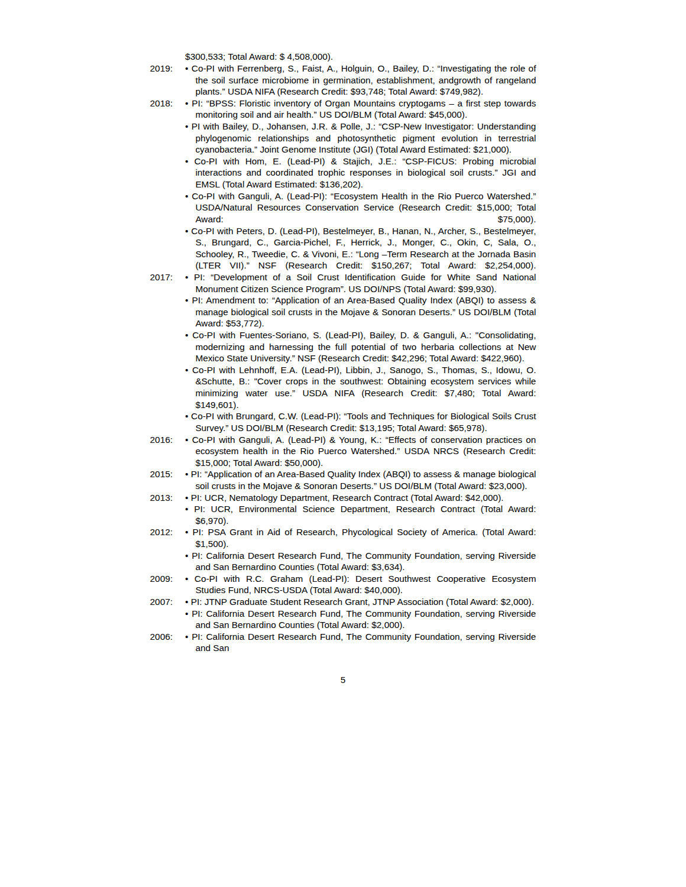$300,533; Total Award: $ 4,508,000).
2019:
• Co-PI with Ferrenberg, S., Faist, A., Holguin, O., Bailey, D.: “Investigating the role of the soil surface microbiome in germination, establishment, andgrowth of rangeland plants.” USDA NIFA (Research Credit: $93,748; Total Award: $749,982).
2018:
• PI: “BPSS: Floristic inventory of Organ Mountains cryptogams – a first step towards monitoring soil and air health.” US DOI/BLM (Total Award: $45,000).
• PI with Bailey, D., Johansen, J.R. & Polle, J.: “CSP-New Investigator: Understanding phylogenomic relationships and photosynthetic pigment evolution in terrestrial cyanobacteria.” Joint Genome Institute (JGI) (Total Award Estimated: $21,000).
• Co-PI with Hom, E. (Lead-PI) & Stajich, J.E.: “CSP-FICUS: Probing microbial interactions and coordinated trophic responses in biological soil crusts.” JGI and EMSL (Total Award Estimated: $136,202).
• Co-PI with Ganguli, A. (Lead-PI): “Ecosystem Health in the Rio Puerco Watershed.” USDA/Natural Resources Conservation Service (Research Credit: $15,000; Total Award: $75,000).
• Co-PI with Peters, D. (Lead-PI), Bestelmeyer, B., Hanan, N., Archer, S., Bestelmeyer, S., Brungard, C., Garcia-Pichel, F., Herrick, J., Monger, C., Okin, C, Sala, O., Schooley, R., Tweedie, C. & Vivoni, E.: “Long –Term Research at the Jornada Basin (LTER VII).” NSF (Research Credit: $150,267; Total Award: $2,254,000).
2017:
• PI: “Development of a Soil Crust Identification Guide for White Sand National Monument Citizen Science Program”. US DOI/NPS (Total Award: $99,930).
• PI: Amendment to: “Application of an Area-Based Quality Index (ABQI) to assess & manage biological soil crusts in the Mojave & Sonoran Deserts.” US DOI/BLM (Total Award: $53,772).
• Co-PI with Fuentes-Soriano, S. (Lead-PI), Bailey, D. & Ganguli, A.: "Consolidating, modernizing and harnessing the full potential of two herbaria collections at New Mexico State University.” NSF (Research Credit: $42,296; Total Award: $422,960).
• Co-PI with Lehnhoff, E.A. (Lead-PI), Libbin, J., Sanogo, S., Thomas, S., Idowu, O. &Schutte, B.: "Cover crops in the southwest: Obtaining ecosystem services while minimizing water use.” USDA NIFA (Research Credit: $7,480; Total Award: $149,601).
• Co-PI with Brungard, C.W. (Lead-PI): “Tools and Techniques for Biological Soils Crust Survey.” US DOI/BLM (Research Credit: $13,195; Total Award: $65,978).
2016:
• Co-PI with Ganguli, A. (Lead-PI) & Young, K.: “Effects of conservation practices on ecosystem health in the Rio Puerco Watershed.” USDA NRCS (Research Credit: $15,000; Total Award: $50,000).
2015:
• PI: “Application of an Area-Based Quality Index (ABQI) to assess & manage biological soil crusts in the Mojave & Sonoran Deserts.” US DOI/BLM (Total Award: $23,000).
2013:
• PI: UCR, Nematology Department, Research Contract (Total Award: $42,000).
• PI: UCR, Environmental Science Department, Research Contract (Total Award: $6,970).
2012:
• PI: PSA Grant in Aid of Research, Phycological Society of America. (Total Award: $1,500).
• PI: California Desert Research Fund, The Community Foundation, serving Riverside and San Bernardino Counties (Total Award: $3,634).
2009:
• Co-PI with R.C. Graham (Lead-PI): Desert Southwest Cooperative Ecosystem Studies Fund, NRCS-USDA (Total Award: $40,000).
2007:
• PI: JTNP Graduate Student Research Grant, JTNP Association (Total Award: $2,000).
• PI: California Desert Research Fund, The Community Foundation, serving Riverside and San Bernardino Counties (Total Award: $2,000).
2006:
• PI: California Desert Research Fund, The Community Foundation, serving Riverside and San
5